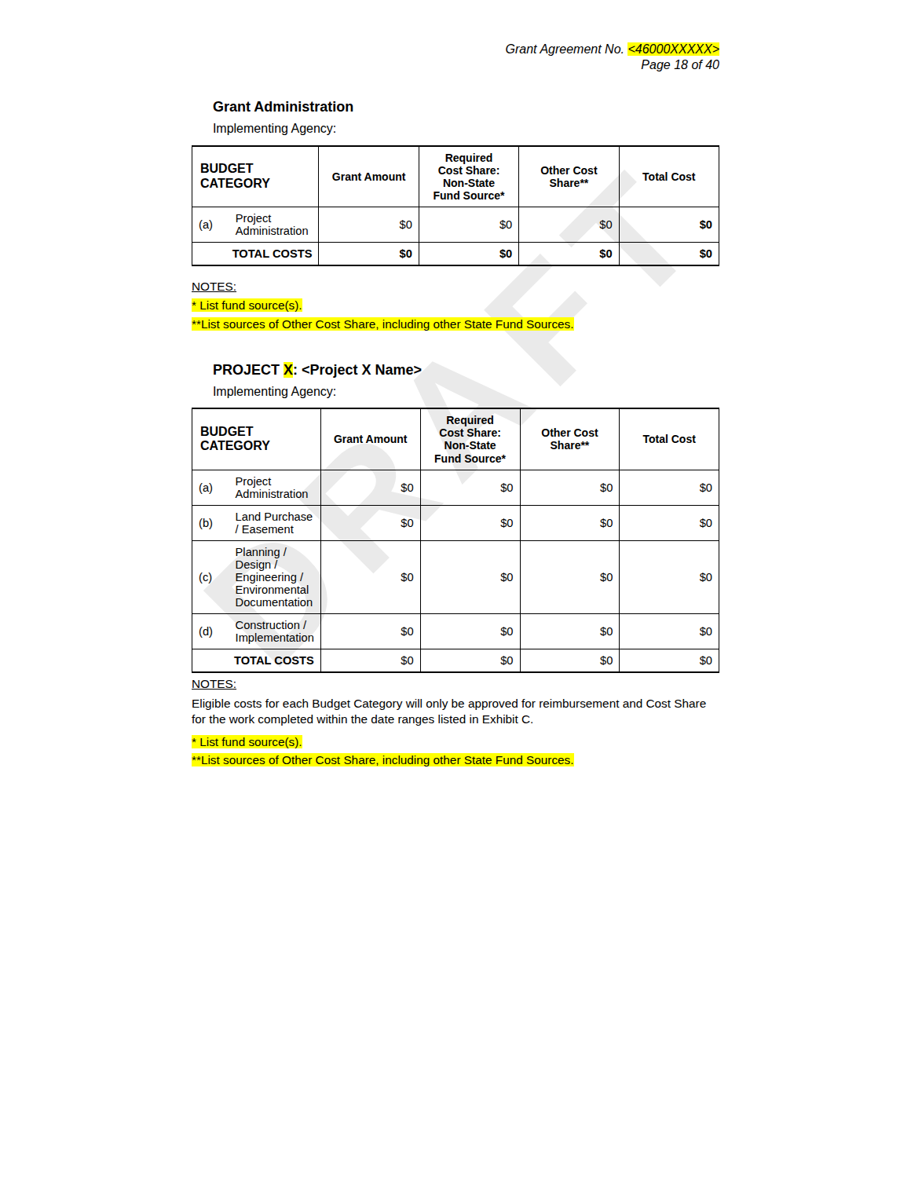DRAFT
Grant Agreement No. <46000XXXXX>
Page 18 of 40
Grant Administration
Implementing Agency:
| BUDGET CATEGORY | Grant Amount | Required Cost Share: Non-State Fund Source* | Other Cost Share** | Total Cost |
| --- | --- | --- | --- | --- |
| (a) | Project Administration | $0 | $0 | $0 | $0 |
| TOTAL COSTS | $0 | $0 | $0 | $0 |
NOTES:
* List fund source(s).
**List sources of Other Cost Share, including other State Fund Sources.
PROJECT X: <Project X Name>
Implementing Agency:
| BUDGET CATEGORY | Grant Amount | Required Cost Share: Non-State Fund Source* | Other Cost Share** | Total Cost |
| --- | --- | --- | --- | --- |
| (a) | Project Administration | $0 | $0 | $0 | $0 |
| (b) | Land Purchase / Easement | $0 | $0 | $0 | $0 |
| (c) | Planning / Design / Engineering / Environmental Documentation | $0 | $0 | $0 | $0 |
| (d) | Construction / Implementation | $0 | $0 | $0 | $0 |
| TOTAL COSTS | $0 | $0 | $0 | $0 |
NOTES:
Eligible costs for each Budget Category will only be approved for reimbursement and Cost Share for the work completed within the date ranges listed in Exhibit C.
* List fund source(s).
**List sources of Other Cost Share, including other State Fund Sources.